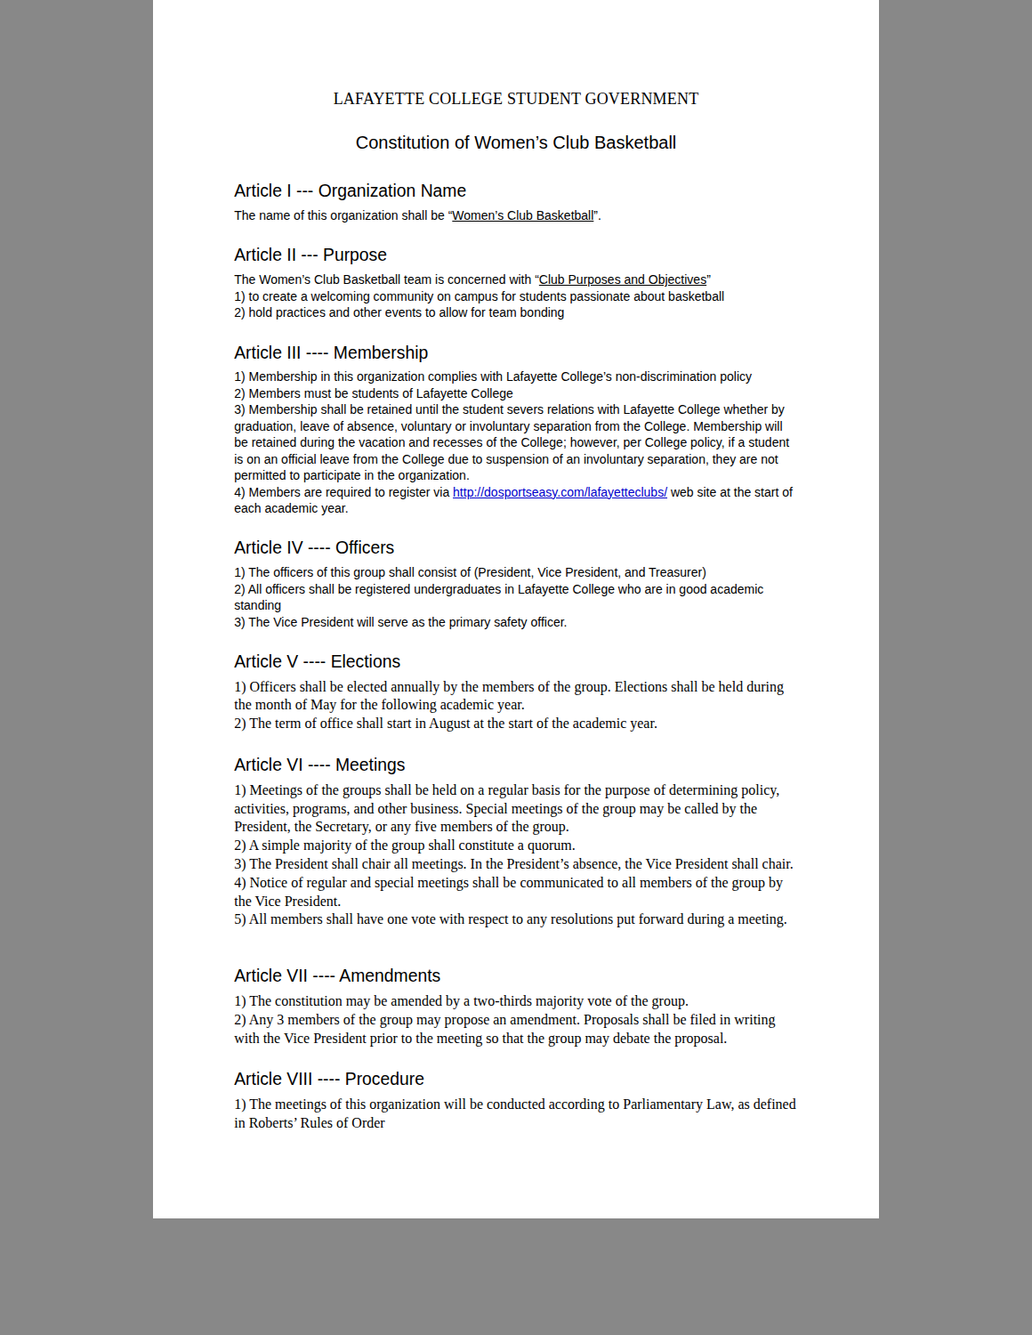LAFAYETTE COLLEGE STUDENT GOVERNMENT
Constitution of Women’s Club Basketball
Article I --- Organization Name
The name of this organization shall be “Women’s Club Basketball”.
Article II --- Purpose
The Women’s Club Basketball team is concerned with “Club Purposes and Objectives”
1) to create a welcoming community on campus for students passionate about basketball
2) hold practices and other events to allow for team bonding
Article III ---- Membership
1) Membership in this organization complies with Lafayette College’s non-discrimination policy
2) Members must be students of Lafayette College
3) Membership shall be retained until the student severs relations with Lafayette College whether by graduation, leave of absence, voluntary or involuntary separation from the College. Membership will be retained during the vacation and recesses of the College; however, per College policy, if a student is on an official leave from the College due to suspension of an involuntary separation, they are not permitted to participate in the organization.
4) Members are required to register via http://dosportseasy.com/lafayetteclubs/ web site at the start of each academic year.
Article IV ---- Officers
1) The officers of this group shall consist of (President, Vice President, and Treasurer)
2) All officers shall be registered undergraduates in Lafayette College who are in good academic standing
3) The Vice President will serve as the primary safety officer.
Article V ---- Elections
1) Officers shall be elected annually by the members of the group. Elections shall be held during the month of May for the following academic year.
2) The term of office shall start in August at the start of the academic year.
Article VI ---- Meetings
1) Meetings of the groups shall be held on a regular basis for the purpose of determining policy, activities, programs, and other business. Special meetings of the group may be called by the President, the Secretary, or any five members of the group.
2) A simple majority of the group shall constitute a quorum.
3) The President shall chair all meetings. In the President’s absence, the Vice President shall chair.
4) Notice of regular and special meetings shall be communicated to all members of the group by the Vice President.
5) All members shall have one vote with respect to any resolutions put forward during a meeting.
Article VII ---- Amendments
1) The constitution may be amended by a two-thirds majority vote of the group.
2) Any 3 members of the group may propose an amendment. Proposals shall be filed in writing with the Vice President prior to the meeting so that the group may debate the proposal.
Article VIII ---- Procedure
1) The meetings of this organization will be conducted according to Parliamentary Law, as defined in Roberts’ Rules of Order